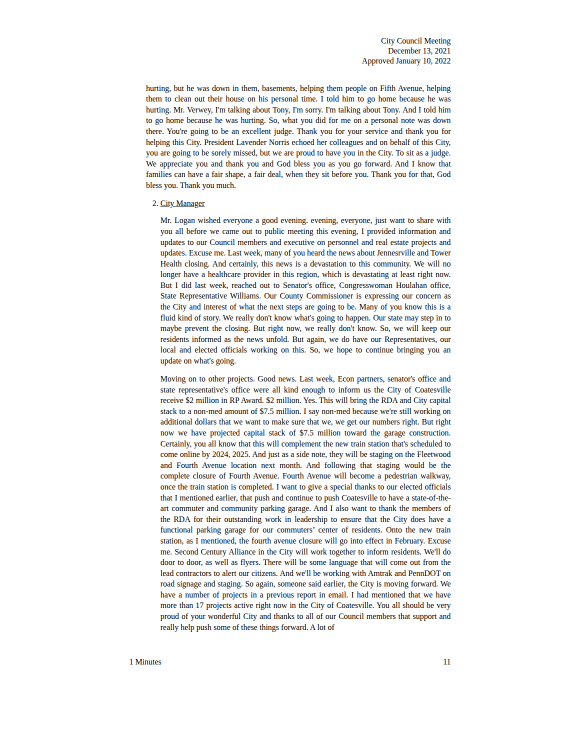City Council Meeting
December 13, 2021
Approved January 10, 2022
hurting, but he was down in them, basements, helping them people on Fifth Avenue, helping them to clean out their house on his personal time. I told him to go home because he was hurting. Mr. Verwey, I'm talking about Tony, I'm sorry. I'm talking about Tony. And I told him to go home because he was hurting. So, what you did for me on a personal note was down there. You're going to be an excellent judge. Thank you for your service and thank you for helping this City. President Lavender Norris echoed her colleagues and on behalf of this City, you are going to be sorely missed, but we are proud to have you in the City. To sit as a judge. We appreciate you and thank you and God bless you as you go forward. And I know that families can have a fair shape, a fair deal, when they sit before you. Thank you for that, God bless you. Thank you much.
City Manager
Mr. Logan wished everyone a good evening. evening, everyone, just want to share with you all before we came out to public meeting this evening, I provided information and updates to our Council members and executive on personnel and real estate projects and updates. Excuse me. Last week, many of you heard the news about Jennesrville and Tower Health closing. And certainly, this news is a devastation to this community. We will no longer have a healthcare provider in this region, which is devastating at least right now. But I did last week, reached out to Senator's office, Congresswoman Houlahan office, State Representative Williams. Our County Commissioner is expressing our concern as the City and interest of what the next steps are going to be. Many of you know this is a fluid kind of story. We really don't know what's going to happen. Our state may step in to maybe prevent the closing. But right now, we really don't know. So, we will keep our residents informed as the news unfold. But again, we do have our Representatives, our local and elected officials working on this. So, we hope to continue bringing you an update on what's going.
Moving on to other projects. Good news. Last week, Econ partners, senator's office and state representative's office were all kind enough to inform us the City of Coatesville receive $2 million in RP Award. $2 million. Yes. This will bring the RDA and City capital stack to a non-med amount of $7.5 million. I say non-med because we're still working on additional dollars that we want to make sure that we, we get our numbers right. But right now we have projected capital stack of $7.5 million toward the garage construction. Certainly, you all know that this will complement the new train station that's scheduled to come online by 2024, 2025. And just as a side note, they will be staging on the Fleetwood and Fourth Avenue location next month. And following that staging would be the complete closure of Fourth Avenue. Fourth Avenue will become a pedestrian walkway, once the train station is completed. I want to give a special thanks to our elected officials that I mentioned earlier, that push and continue to push Coatesville to have a state-of-the-art commuter and community parking garage. And I also want to thank the members of the RDA for their outstanding work in leadership to ensure that the City does have a functional parking garage for our commuters’ center of residents. Onto the new train station, as I mentioned, the fourth avenue closure will go into effect in February. Excuse me. Second Century Alliance in the City will work together to inform residents. We'll do door to door, as well as flyers. There will be some language that will come out from the lead contractors to alert our citizens. And we'll be working with Amtrak and PennDOT on road signage and staging. So again, someone said earlier, the City is moving forward. We have a number of projects in a previous report in email. I had mentioned that we have more than 17 projects active right now in the City of Coatesville. You all should be very proud of your wonderful City and thanks to all of our Council members that support and really help push some of these things forward. A lot of
1 Minutes
11